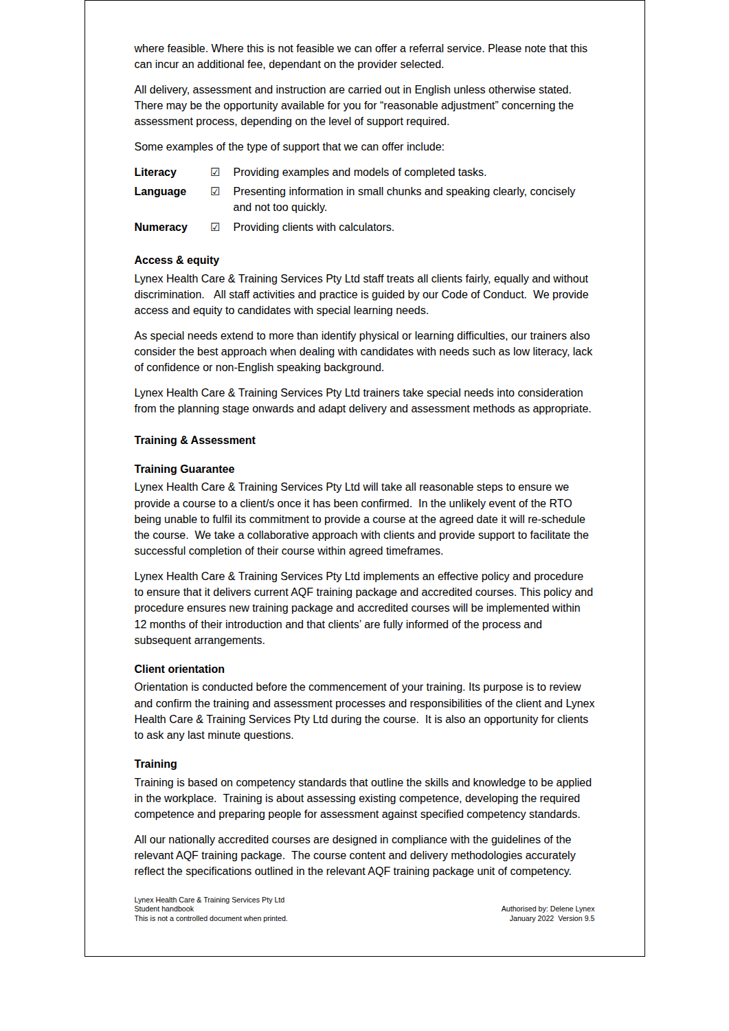where feasible. Where this is not feasible we can offer a referral service. Please note that this can incur an additional fee, dependant on the provider selected.
All delivery, assessment and instruction are carried out in English unless otherwise stated. There may be the opportunity available for you for “reasonable adjustment” concerning the assessment process, depending on the level of support required.
Some examples of the type of support that we can offer include:
| Literacy | ☑ | Providing examples and models of completed tasks. |
| Language | ☑ | Presenting information in small chunks and speaking clearly, concisely and not too quickly. |
| Numeracy | ☑ | Providing clients with calculators. |
Access & equity
Lynex Health Care & Training Services Pty Ltd staff treats all clients fairly, equally and without discrimination. All staff activities and practice is guided by our Code of Conduct. We provide access and equity to candidates with special learning needs.
As special needs extend to more than identify physical or learning difficulties, our trainers also consider the best approach when dealing with candidates with needs such as low literacy, lack of confidence or non-English speaking background.
Lynex Health Care & Training Services Pty Ltd trainers take special needs into consideration from the planning stage onwards and adapt delivery and assessment methods as appropriate.
Training & Assessment
Training Guarantee
Lynex Health Care & Training Services Pty Ltd will take all reasonable steps to ensure we provide a course to a client/s once it has been confirmed. In the unlikely event of the RTO being unable to fulfil its commitment to provide a course at the agreed date it will re-schedule the course. We take a collaborative approach with clients and provide support to facilitate the successful completion of their course within agreed timeframes.
Lynex Health Care & Training Services Pty Ltd implements an effective policy and procedure to ensure that it delivers current AQF training package and accredited courses. This policy and procedure ensures new training package and accredited courses will be implemented within 12 months of their introduction and that clients’ are fully informed of the process and subsequent arrangements.
Client orientation
Orientation is conducted before the commencement of your training. Its purpose is to review and confirm the training and assessment processes and responsibilities of the client and Lynex Health Care & Training Services Pty Ltd during the course. It is also an opportunity for clients to ask any last minute questions.
Training
Training is based on competency standards that outline the skills and knowledge to be applied in the workplace. Training is about assessing existing competence, developing the required competence and preparing people for assessment against specified competency standards.
All our nationally accredited courses are designed in compliance with the guidelines of the relevant AQF training package. The course content and delivery methodologies accurately reflect the specifications outlined in the relevant AQF training package unit of competency.
6
Lynex Health Care & Training Services Pty Ltd
Student handbook
This is not a controlled document when printed.
Authorised by: Delene Lynex
January 2022 Version 9.5